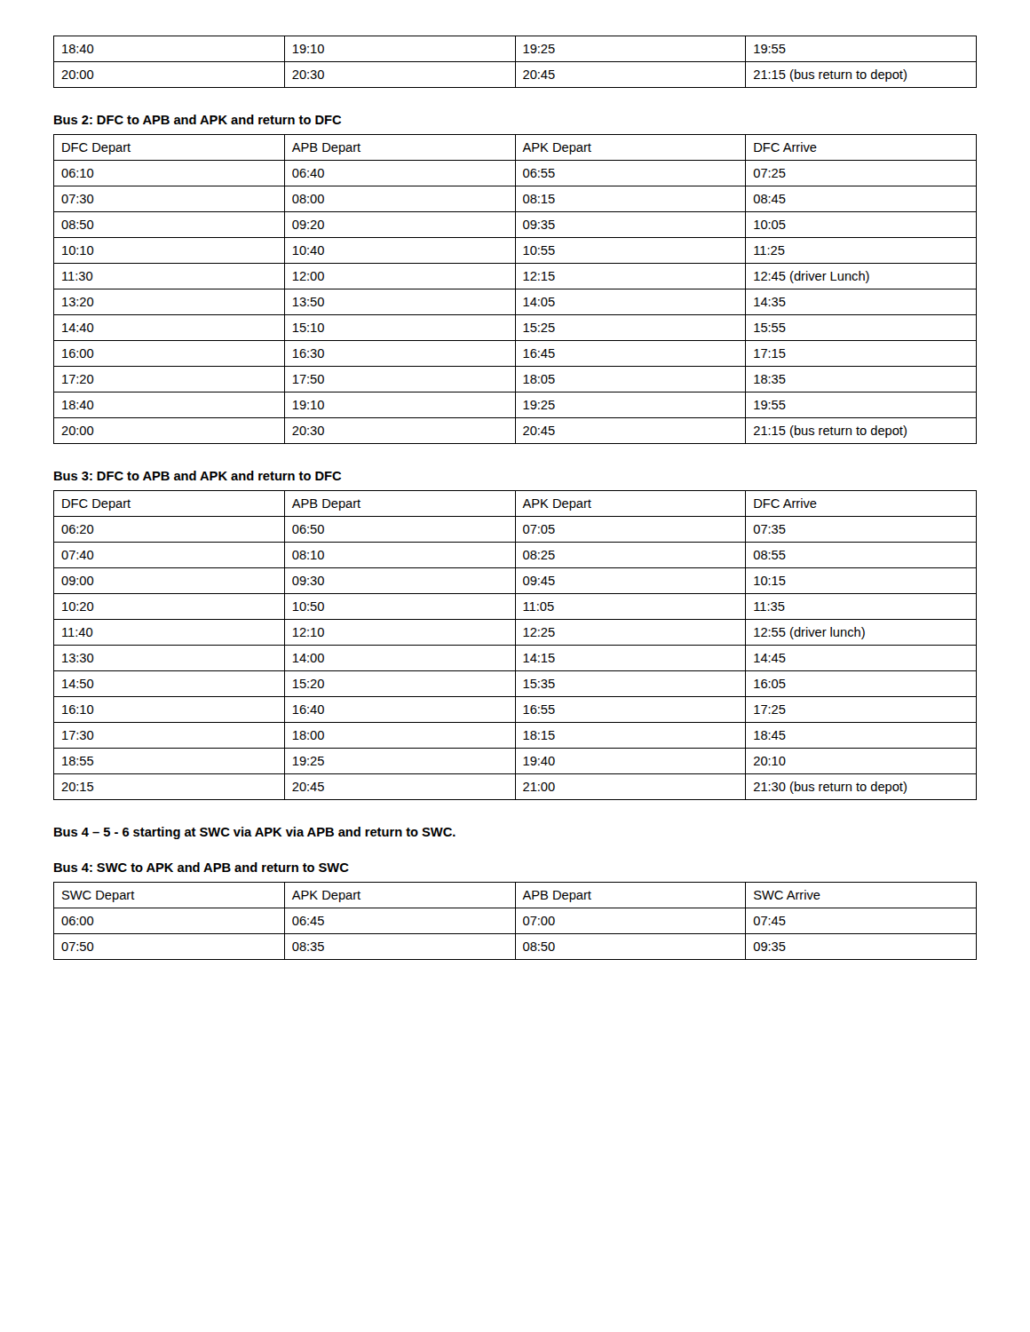| 18:40 | 19:10 | 19:25 | 19:55 |
| 20:00 | 20:30 | 20:45 | 21:15 (bus return to depot) |
Bus 2: DFC to APB and APK and return to DFC
| DFC Depart | APB Depart | APK Depart | DFC Arrive |
| 06:10 | 06:40 | 06:55 | 07:25 |
| 07:30 | 08:00 | 08:15 | 08:45 |
| 08:50 | 09:20 | 09:35 | 10:05 |
| 10:10 | 10:40 | 10:55 | 11:25 |
| 11:30 | 12:00 | 12:15 | 12:45 (driver Lunch) |
| 13:20 | 13:50 | 14:05 | 14:35 |
| 14:40 | 15:10 | 15:25 | 15:55 |
| 16:00 | 16:30 | 16:45 | 17:15 |
| 17:20 | 17:50 | 18:05 | 18:35 |
| 18:40 | 19:10 | 19:25 | 19:55 |
| 20:00 | 20:30 | 20:45 | 21:15 (bus return to depot) |
Bus 3: DFC to APB and APK and return to DFC
| DFC Depart | APB Depart | APK Depart | DFC Arrive |
| 06:20 | 06:50 | 07:05 | 07:35 |
| 07:40 | 08:10 | 08:25 | 08:55 |
| 09:00 | 09:30 | 09:45 | 10:15 |
| 10:20 | 10:50 | 11:05 | 11:35 |
| 11:40 | 12:10 | 12:25 | 12:55 (driver lunch) |
| 13:30 | 14:00 | 14:15 | 14:45 |
| 14:50 | 15:20 | 15:35 | 16:05 |
| 16:10 | 16:40 | 16:55 | 17:25 |
| 17:30 | 18:00 | 18:15 | 18:45 |
| 18:55 | 19:25 | 19:40 | 20:10 |
| 20:15 | 20:45 | 21:00 | 21:30 (bus return to depot) |
Bus 4 – 5 - 6 starting at SWC via APK via APB and return to SWC.
Bus 4: SWC to APK and APB and return to SWC
| SWC Depart | APK Depart | APB Depart | SWC Arrive |
| 06:00 | 06:45 | 07:00 | 07:45 |
| 07:50 | 08:35 | 08:50 | 09:35 |